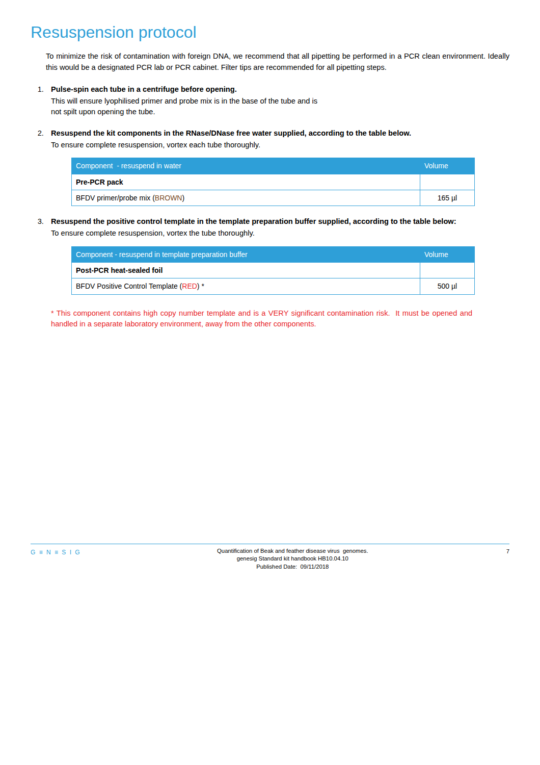Resuspension protocol
To minimize the risk of contamination with foreign DNA, we recommend that all pipetting be performed in a PCR clean environment. Ideally this would be a designated PCR lab or PCR cabinet. Filter tips are recommended for all pipetting steps.
Pulse-spin each tube in a centrifuge before opening.
This will ensure lyophilised primer and probe mix is in the base of the tube and is
not spilt upon opening the tube.
Resuspend the kit components in the RNase/DNase free water supplied, according to the table below.
To ensure complete resuspension, vortex each tube thoroughly.
| Component - resuspend in water | Volume |
| --- | --- |
| Pre-PCR pack | |
| BFDV primer/probe mix ( BROWN ) | 165 µl |
Resuspend the positive control template in the template preparation buffer supplied, according to the table below:
To ensure complete resuspension, vortex the tube thoroughly.
| Component - resuspend in template preparation buffer | Volume |
| --- | --- |
| Post-PCR heat-sealed foil | |
| BFDV Positive Control Template ( RED ) * | 500 µl |
* This component contains high copy number template and is a VERY significant contamination risk. It must be opened and handled in a separate laboratory environment, away from the other components.
G ≡ N ≡ S I G
Quantification of Beak and feather disease virus genomes.
genesig Standard kit handbook HB10.04.10
Published Date: 09/11/2018
7